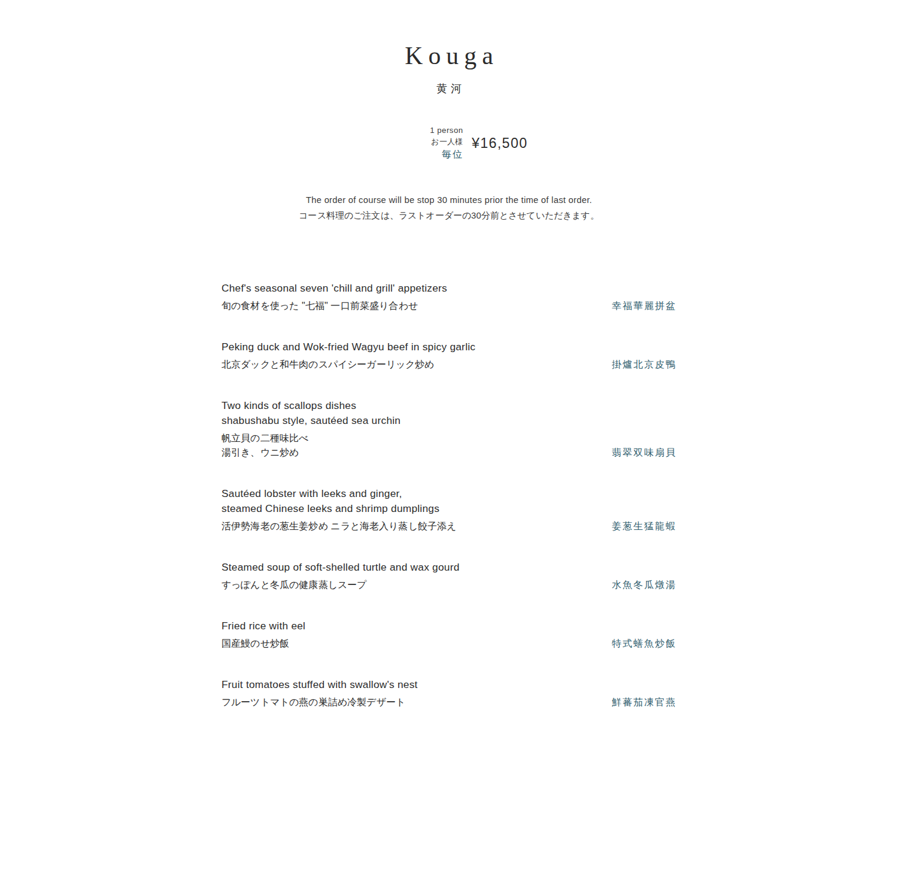Kouga
黄河
1 person
お一人様
毎位
¥16,500
The order of course will be stop 30 minutes prior the time of last order.
コース料理のご注文は、ラストオーダーの30分前とさせていただきます。
Chef's seasonal seven 'chill and grill' appetizers 旬の食材を使った "七福" 一口前菜盛り合わせ
幸福華麗拼盆
Peking duck and Wok-fried Wagyu beef in spicy garlic 北京ダックと和牛肉のスパイシーガーリック炒め
掛爐北京皮鴨
Two kinds of scallops dishes
shabushabu style, sautéed sea urchin 帆立貝の二種味比べ
湯引き、ウニ炒め
翡翠双味扇貝
Sautéed lobster with leeks and ginger,
steamed Chinese leeks and shrimp dumplings 活伊勢海老の葱生姜炒め ニラと海老入り蒸し餃子添え
姜葱生猛龍蝦
Steamed soup of soft-shelled turtle and wax gourd すっぽんと冬瓜の健康蒸しスープ
水魚冬瓜燉湯
Fried rice with eel 国産鰻のせ炒飯
特式蟮魚炒飯
Fruit tomatoes stuffed with swallow's nest フルーツトマトの燕の巣詰め冷製デザート
鮮蕃茄凍官燕